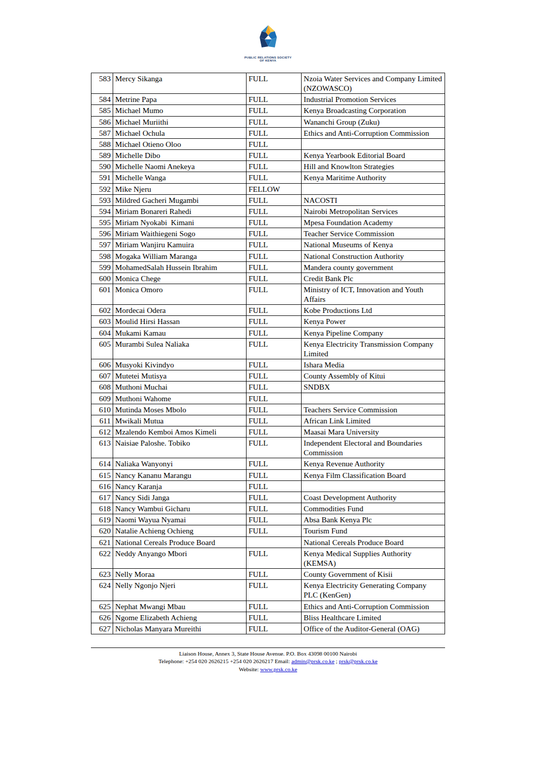PUBLIC RELATIONS SOCIETY
OF KENYA
| 583 | Mercy Sikanga | FULL | Nzoia Water Services and Company Limited (NZOWASCO) |
| 584 | Metrine Papa | FULL | Industrial Promotion Services |
| 585 | Michael Mumo | FULL | Kenya Broadcasting Corporation |
| 586 | Michael Muriithi | FULL | Wananchi Group (Zuku) |
| 587 | Michael Ochula | FULL | Ethics and Anti-Corruption Commission |
| 588 | Michael Otieno Oloo | FULL | |
| 589 | Michelle Dibo | FULL | Kenya Yearbook Editorial Board |
| 590 | Michelle Naomi Anekeya | FULL | Hill and Knowlton Strategies |
| 591 | Michelle Wanga | FULL | Kenya Maritime Authority |
| 592 | Mike Njeru | FELLOW | |
| 593 | Mildred Gacheri Mugambi | FULL | NACOSTI |
| 594 | Miriam Bonareri Rahedi | FULL | Nairobi Metropolitan Services |
| 595 | Miriam Nyokabi Kimani | FULL | Mpesa Foundation Academy |
| 596 | Miriam Waithiegeni Sogo | FULL | Teacher Service Commission |
| 597 | Miriam Wanjiru Kamuira | FULL | National Museums of Kenya |
| 598 | Mogaka William Maranga | FULL | National Construction Authority |
| 599 | MohamedSalah Hussein Ibrahim | FULL | Mandera county government |
| 600 | Monica Chege | FULL | Credit Bank Plc |
| 601 | Monica Omoro | FULL | Ministry of ICT, Innovation and Youth Affairs |
| 602 | Mordecai Odera | FULL | Kobe Productions Ltd |
| 603 | Moulid Hirsi Hassan | FULL | Kenya Power |
| 604 | Mukami Kamau | FULL | Kenya Pipeline Company |
| 605 | Murambi Sulea Naliaka | FULL | Kenya Electricity Transmission Company Limited |
| 606 | Musyoki Kivindyo | FULL | Ishara Media |
| 607 | Mutetei Mutisya | FULL | County Assembly of Kitui |
| 608 | Muthoni Muchai | FULL | SNDBX |
| 609 | Muthoni Wahome | FULL | |
| 610 | Mutinda Moses Mbolo | FULL | Teachers Service Commission |
| 611 | Mwikali Mutua | FULL | African Link Limited |
| 612 | Mzalendo Kemboi Amos Kimeli | FULL | Maasai Mara University |
| 613 | Naisiae Paloshe. Tobiko | FULL | Independent Electoral and Boundaries Commission |
| 614 | Naliaka Wanyonyi | FULL | Kenya Revenue Authority |
| 615 | Nancy Kananu Marangu | FULL | Kenya Film Classification Board |
| 616 | Nancy Karanja | FULL | |
| 617 | Nancy Sidi Janga | FULL | Coast Development Authority |
| 618 | Nancy Wambui Gicharu | FULL | Commodities Fund |
| 619 | Naomi Wayua Nyamai | FULL | Absa Bank Kenya Plc |
| 620 | Natalie Achieng Ochieng | FULL | Tourism Fund |
| 621 | National Cereals Produce Board | | National Cereals Produce Board |
| 622 | Neddy Anyango Mbori | FULL | Kenya Medical Supplies Authority (KEMSA) |
| 623 | Nelly Moraa | FULL | County Government of Kisii |
| 624 | Nelly Ngonjo Njeri | FULL | Kenya Electricity Generating Company PLC (KenGen) |
| 625 | Nephat Mwangi Mbau | FULL | Ethics and Anti-Corruption Commission |
| 626 | Ngome Elizabeth Achieng | FULL | Bliss Healthcare Limited |
| 627 | Nicholas Manyara Mureithi | FULL | Office of the Auditor-General (OAG) |
Liaison House, Annex 3, State House Avenue. P.O. Box 43098 00100 Nairobi
Telephone: +254 020 2626215 +254 020 2626217 Email: admin@prsk.co.ke ; prsk@prsk.co.ke
Website: www.prsk.co.ke